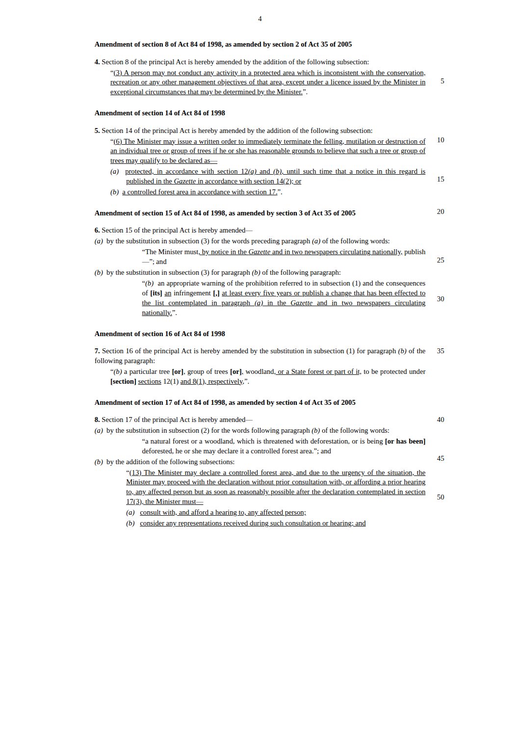4
Amendment of section 8 of Act 84 of 1998, as amended by section 2 of Act 35 of 2005
4. Section 8 of the principal Act is hereby amended by the addition of the following subsection:
“(3) A person may not conduct any activity in a protected area which is inconsistent with the conservation, recreation or any other management objectives of that area, except under a licence issued by the Minister in exceptional circumstances that may be determined by the Minister.”.
5
Amendment of section 14 of Act 84 of 1998
5. Section 14 of the principal Act is hereby amended by the addition of the following subsection:
10
“(6) The Minister may issue a written order to immediately terminate the felling, mutilation or destruction of an individual tree or group of trees if he or she has reasonable grounds to believe that such a tree or group of trees may qualify to be declared as—
(a) protected, in accordance with section 12(a) and (b), until such time that a notice in this regard is published in the Gazette in accordance with section 14(2); or
(b) a controlled forest area in accordance with section 17.”.
15
Amendment of section 15 of Act 84 of 1998, as amended by section 3 of Act 35 of 2005
20
6. Section 15 of the principal Act is hereby amended—
(a) by the substitution in subsection (3) for the words preceding paragraph (a) of the following words:
“The Minister must, by notice in the Gazette and in two newspapers circulating nationally, publish—”; and
25
(b) by the substitution in subsection (3) for paragraph (b) of the following paragraph:
“(b) an appropriate warning of the prohibition referred to in subsection (1) and the consequences of [its] an infringement [,] at least every five years or publish a change that has been effected to the list contemplated in paragraph (a) in the Gazette and in two newspapers circulating nationally.”.
30
Amendment of section 16 of Act 84 of 1998
7. Section 16 of the principal Act is hereby amended by the substitution in subsection (1) for paragraph (b) of the following paragraph:
35
“(b) a particular tree [or], group of trees [or], woodland, or a State forest or part of it, to be protected under [section] sections 12(1) and 8(1), respectively,”.
Amendment of section 17 of Act 84 of 1998, as amended by section 4 of Act 35 of 2005
8. Section 17 of the principal Act is hereby amended—
40
(a) by the substitution in subsection (2) for the words following paragraph (b) of the following words:
“a natural forest or a woodland, which is threatened with deforestation, or is being [or has been] deforested, he or she may declare it a controlled forest area.”; and
45
(b) by the addition of the following subsections:
“(13) The Minister may declare a controlled forest area, and due to the urgency of the situation, the Minister may proceed with the declaration without prior consultation with, or affording a prior hearing to, any affected person but as soon as reasonably possible after the declaration contemplated in section 17(3), the Minister must—
50
(a) consult with, and afford a hearing to, any affected person;
(b) consider any representations received during such consultation or hearing; and